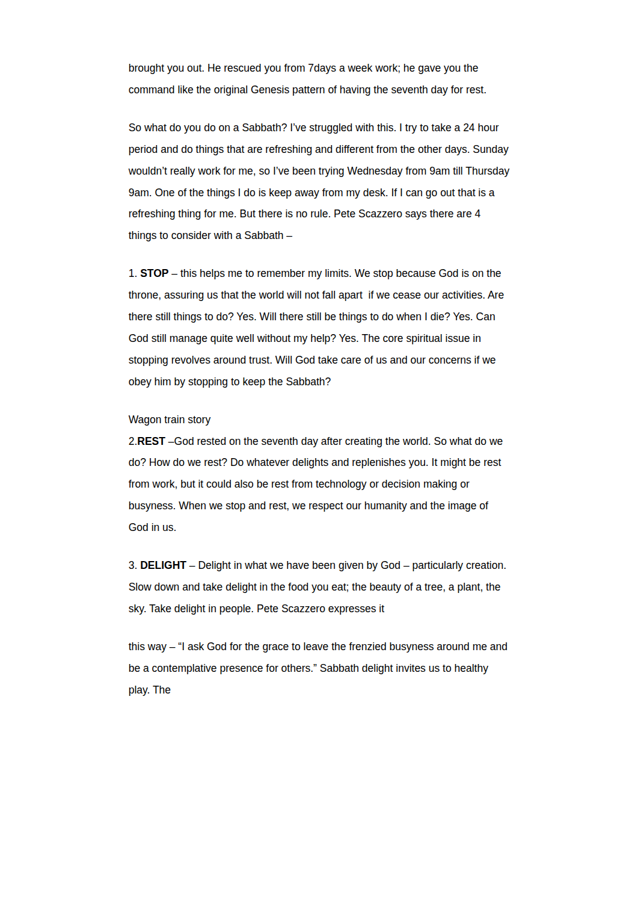brought you out. He rescued you from 7days a week work; he gave you the command like the original Genesis pattern of having the seventh day for rest.
So what do you do on a Sabbath? I’ve struggled with this. I try to take a 24 hour period and do things that are refreshing and different from the other days. Sunday wouldn’t really work for me, so I’ve been trying Wednesday from 9am till Thursday 9am. One of the things I do is keep away from my desk. If I can go out that is a refreshing thing for me. But there is no rule. Pete Scazzero says there are 4 things to consider with a Sabbath –
1. STOP – this helps me to remember my limits. We stop because God is on the throne, assuring us that the world will not fall apart if we cease our activities. Are there still things to do? Yes. Will there still be things to do when I die? Yes. Can God still manage quite well without my help? Yes. The core spiritual issue in stopping revolves around trust. Will God take care of us and our concerns if we obey him by stopping to keep the Sabbath?
Wagon train story
2.REST –God rested on the seventh day after creating the world. So what do we do? How do we rest? Do whatever delights and replenishes you. It might be rest from work, but it could also be rest from technology or decision making or busyness. When we stop and rest, we respect our humanity and the image of God in us.
3. DELIGHT – Delight in what we have been given by God – particularly creation. Slow down and take delight in the food you eat; the beauty of a tree, a plant, the sky. Take delight in people. Pete Scazzero expresses it
this way – “I ask God for the grace to leave the frenzied busyness around me and be a contemplative presence for others.” Sabbath delight invites us to healthy play. The